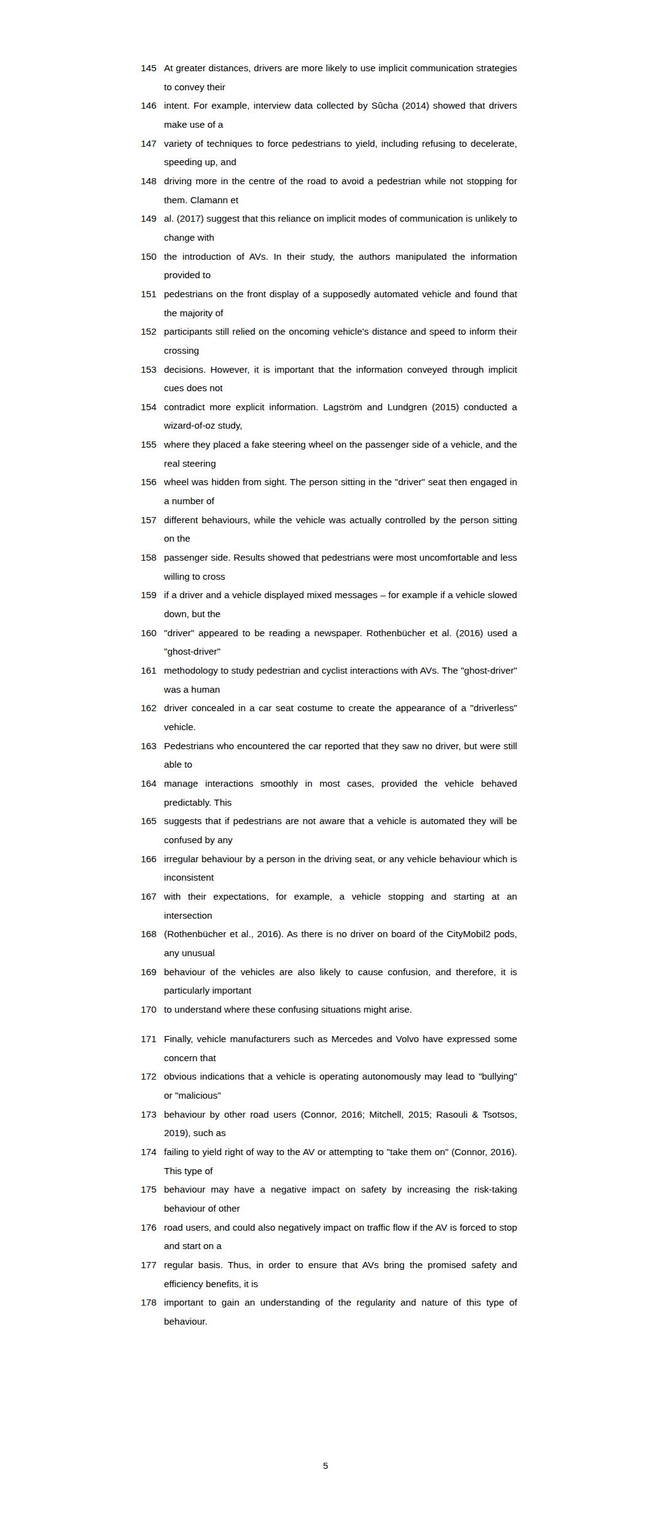At greater distances, drivers are more likely to use implicit communication strategies to convey their
intent. For example, interview data collected by Sûcha (2014) showed that drivers make use of a
variety of techniques to force pedestrians to yield, including refusing to decelerate, speeding up, and
driving more in the centre of the road to avoid a pedestrian while not stopping for them. Clamann et
al. (2017) suggest that this reliance on implicit modes of communication is unlikely to change with
the introduction of AVs. In their study, the authors manipulated the information provided to
pedestrians on the front display of a supposedly automated vehicle and found that the majority of
participants still relied on the oncoming vehicle's distance and speed to inform their crossing
decisions. However, it is important that the information conveyed through implicit cues does not
contradict more explicit information. Lagström and Lundgren (2015) conducted a wizard-of-oz study,
where they placed a fake steering wheel on the passenger side of a vehicle, and the real steering
wheel was hidden from sight. The person sitting in the "driver" seat then engaged in a number of
different behaviours, while the vehicle was actually controlled by the person sitting on the
passenger side. Results showed that pedestrians were most uncomfortable and less willing to cross
if a driver and a vehicle displayed mixed messages – for example if a vehicle slowed down, but the
"driver" appeared to be reading a newspaper. Rothenbücher et al. (2016) used a "ghost-driver"
methodology to study pedestrian and cyclist interactions with AVs. The "ghost-driver" was a human
driver concealed in a car seat costume to create the appearance of a "driverless" vehicle.
Pedestrians who encountered the car reported that they saw no driver, but were still able to
manage interactions smoothly in most cases, provided the vehicle behaved predictably. This
suggests that if pedestrians are not aware that a vehicle is automated they will be confused by any
irregular behaviour by a person in the driving seat, or any vehicle behaviour which is inconsistent
with their expectations, for example, a vehicle stopping and starting at an intersection
(Rothenbücher et al., 2016). As there is no driver on board of the CityMobil2 pods, any unusual
behaviour of the vehicles are also likely to cause confusion, and therefore, it is particularly important
to understand where these confusing situations might arise.
Finally, vehicle manufacturers such as Mercedes and Volvo have expressed some concern that
obvious indications that a vehicle is operating autonomously may lead to "bullying" or "malicious"
behaviour by other road users (Connor, 2016; Mitchell, 2015; Rasouli & Tsotsos, 2019), such as
failing to yield right of way to the AV or attempting to "take them on" (Connor, 2016). This type of
behaviour may have a negative impact on safety by increasing the risk-taking behaviour of other
road users, and could also negatively impact on traffic flow if the AV is forced to stop and start on a
regular basis. Thus, in order to ensure that AVs bring the promised safety and efficiency benefits, it is
important to gain an understanding of the regularity and nature of this type of behaviour.
5